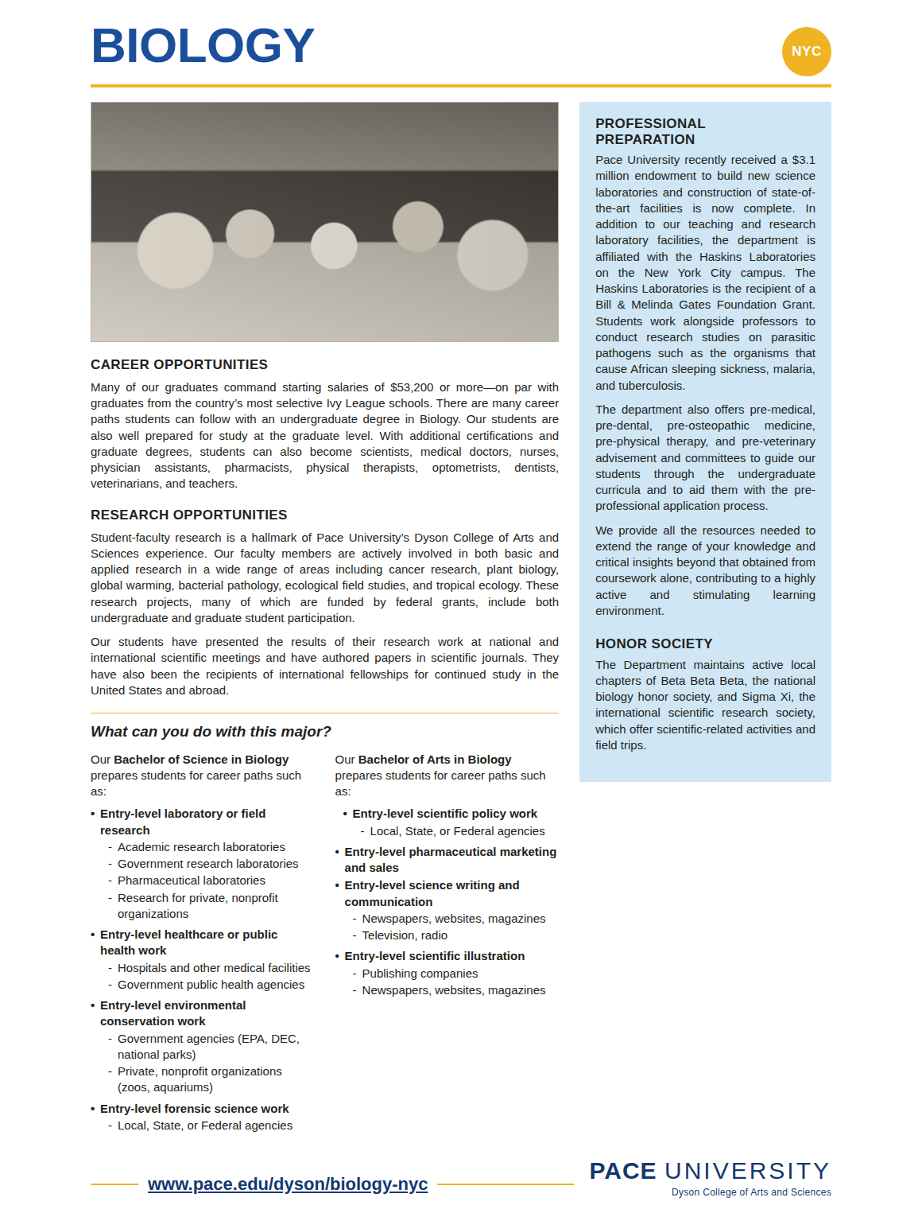Biology
NYC
Career Opportunities
Many of our graduates command starting salaries of $53,200 or more—on par with graduates from the country’s most selective Ivy League schools. There are many career paths students can follow with an undergraduate degree in Biology. Our students are also well prepared for study at the graduate level. With additional certifications and graduate degrees, students can also become scientists, medical doctors, nurses, physician assistants, pharmacists, physical therapists, optometrists, dentists, veterinarians, and teachers.
Research Opportunities
Student-faculty research is a hallmark of Pace University’s Dyson College of Arts and Sciences experience. Our faculty members are actively involved in both basic and applied research in a wide range of areas including cancer research, plant biology, global warming, bacterial pathology, ecological field studies, and tropical ecology. These research projects, many of which are funded by federal grants, include both undergraduate and graduate student participation.
Our students have presented the results of their research work at national and international scientific meetings and have authored papers in scientific journals. They have also been the recipients of international fellowships for continued study in the United States and abroad.
What can you do with this major?
Our Bachelor of Science in Biology prepares students for career paths such as:
Entry-level laboratory or field research
Academic research laboratories
Government research laboratories
Pharmaceutical laboratories
Research for private, nonprofit organizations
Entry-level healthcare or public health work
Hospitals and other medical facilities
Government public health agencies
Entry-level environmental conservation work
Government agencies (EPA, DEC, national parks)
Private, nonprofit organizations (zoos, aquariums)
Entry-level forensic science work
Local, State, or Federal agencies
Our Bachelor of Arts in Biology prepares students for career paths such as:
Entry-level scientific policy work
Local, State, or Federal agencies
Entry-level pharmaceutical marketing and sales
Entry-level science writing and communication
Newspapers, websites, magazines
Television, radio
Entry-level scientific illustration
Publishing companies
Newspapers, websites, magazines
Professional
Preparation
Pace University recently received a $3.1 million endowment to build new science laboratories and construction of state-of-the-art facilities is now complete. In addition to our teaching and research laboratory facilities, the department is affiliated with the Haskins Laboratories on the New York City campus. The Haskins Laboratories is the recipient of a Bill & Melinda Gates Foundation Grant. Students work alongside professors to conduct research studies on parasitic pathogens such as the organisms that cause African sleeping sickness, malaria, and tuberculosis.
The department also offers pre-medical, pre-dental, pre-osteopathic medicine, pre-physical therapy, and pre-veterinary advisement and committees to guide our students through the undergraduate curricula and to aid them with the pre-professional application process.
We provide all the resources needed to extend the range of your knowledge and critical insights beyond that obtained from coursework alone, contributing to a highly active and stimulating learning environment.
Honor Society
The Department maintains active local chapters of Beta Beta Beta, the national biology honor society, and Sigma Xi, the international scientific research society, which offer scientific-related activities and field trips.
www.pace.edu/dyson/biology-nyc
PACE UNIVERSITY
Dyson College of Arts and Sciences